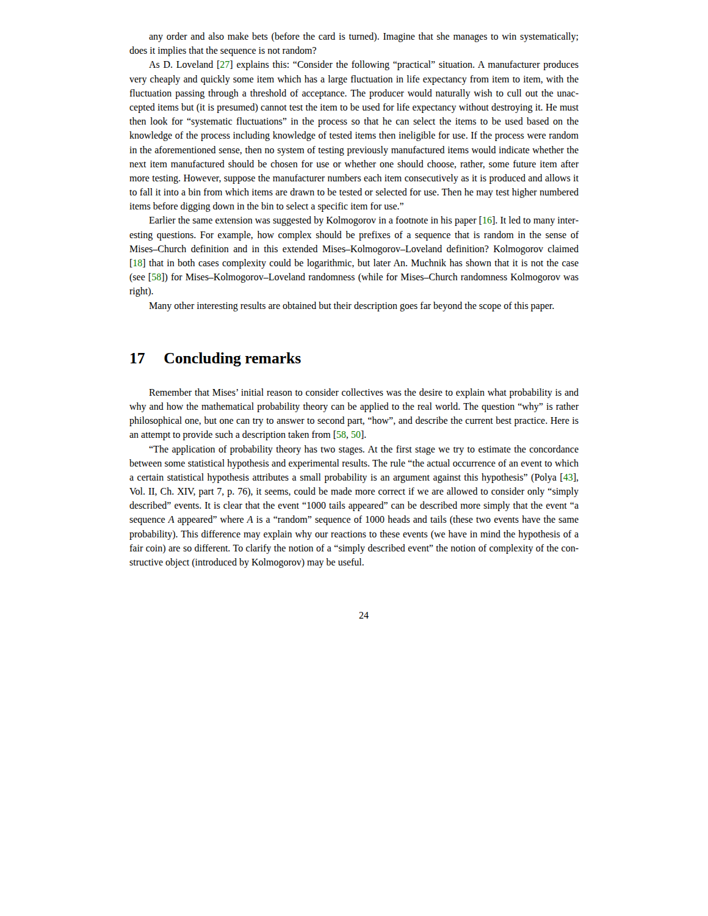any order and also make bets (before the card is turned). Imagine that she manages to win systematically; does it implies that the sequence is not random?
As D. Loveland [27] explains this: “Consider the following “practical” situation. A manufacturer produces very cheaply and quickly some item which has a large fluctuation in life expectancy from item to item, with the fluctuation passing through a threshold of acceptance. The producer would naturally wish to cull out the unaccepted items but (it is presumed) cannot test the item to be used for life expectancy without destroying it. He must then look for “systematic fluctuations” in the process so that he can select the items to be used based on the knowledge of the process including knowledge of tested items then ineligible for use. If the process were random in the aforementioned sense, then no system of testing previously manufactured items would indicate whether the next item manufactured should be chosen for use or whether one should choose, rather, some future item after more testing. However, suppose the manufacturer numbers each item consecutively as it is produced and allows it to fall it into a bin from which items are drawn to be tested or selected for use. Then he may test higher numbered items before digging down in the bin to select a specific item for use.”
Earlier the same extension was suggested by Kolmogorov in a footnote in his paper [16]. It led to many interesting questions. For example, how complex should be prefixes of a sequence that is random in the sense of Mises–Church definition and in this extended Mises–Kolmogorov–Loveland definition? Kolmogorov claimed [18] that in both cases complexity could be logarithmic, but later An. Muchnik has shown that it is not the case (see [58]) for Mises–Kolmogorov–Loveland randomness (while for Mises–Church randomness Kolmogorov was right).
Many other interesting results are obtained but their description goes far beyond the scope of this paper.
17 Concluding remarks
Remember that Mises’ initial reason to consider collectives was the desire to explain what probability is and why and how the mathematical probability theory can be applied to the real world. The question “why” is rather philosophical one, but one can try to answer to second part, “how”, and describe the current best practice. Here is an attempt to provide such a description taken from [58, 50].
“The application of probability theory has two stages. At the first stage we try to estimate the concordance between some statistical hypothesis and experimental results. The rule “the actual occurrence of an event to which a certain statistical hypothesis attributes a small probability is an argument against this hypothesis” (Polya [43], Vol. II, Ch. XIV, part 7, p. 76), it seems, could be made more correct if we are allowed to consider only “simply described” events. It is clear that the event “1000 tails appeared” can be described more simply that the event “a sequence A appeared” where A is a “random” sequence of 1000 heads and tails (these two events have the same probability). This difference may explain why our reactions to these events (we have in mind the hypothesis of a fair coin) are so different. To clarify the notion of a “simply described event” the notion of complexity of the constructive object (introduced by Kolmogorov) may be useful.
24